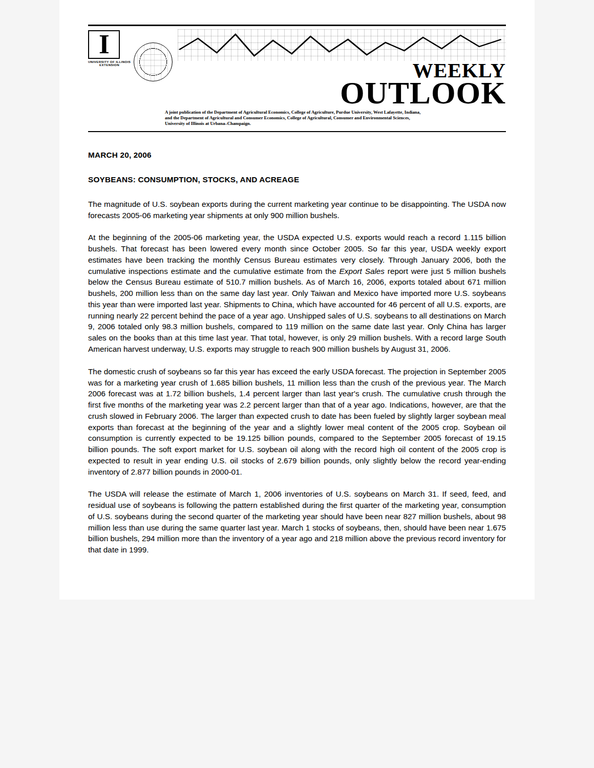I
University of Illinois
Extension
WEEKLY
OUTLOOK
A joint publication of the Department of Agricultural Economics, College of Agriculture, Purdue University, West Lafayette, Indiana,
and the Department of Agricultural and Consumer Economics, College of Agricultural, Consumer and Environmental Sciences,
University of Illinois at Urbana–Champaign.
MARCH 20, 2006
SOYBEANS: CONSUMPTION, STOCKS, AND ACREAGE
The magnitude of U.S. soybean exports during the current marketing year continue to be disappointing. The USDA now forecasts 2005-06 marketing year shipments at only 900 million bushels.
At the beginning of the 2005-06 marketing year, the USDA expected U.S. exports would reach a record 1.115 billion bushels. That forecast has been lowered every month since October 2005. So far this year, USDA weekly export estimates have been tracking the monthly Census Bureau estimates very closely. Through January 2006, both the cumulative inspections estimate and the cumulative estimate from the Export Sales report were just 5 million bushels below the Census Bureau estimate of 510.7 million bushels. As of March 16, 2006, exports totaled about 671 million bushels, 200 million less than on the same day last year. Only Taiwan and Mexico have imported more U.S. soybeans this year than were imported last year. Shipments to China, which have accounted for 46 percent of all U.S. exports, are running nearly 22 percent behind the pace of a year ago. Unshipped sales of U.S. soybeans to all destinations on March 9, 2006 totaled only 98.3 million bushels, compared to 119 million on the same date last year. Only China has larger sales on the books than at this time last year. That total, however, is only 29 million bushels. With a record large South American harvest underway, U.S. exports may struggle to reach 900 million bushels by August 31, 2006.
The domestic crush of soybeans so far this year has exceed the early USDA forecast. The projection in September 2005 was for a marketing year crush of 1.685 billion bushels, 11 million less than the crush of the previous year. The March 2006 forecast was at 1.72 billion bushels, 1.4 percent larger than last year's crush. The cumulative crush through the first five months of the marketing year was 2.2 percent larger than that of a year ago. Indications, however, are that the crush slowed in February 2006. The larger than expected crush to date has been fueled by slightly larger soybean meal exports than forecast at the beginning of the year and a slightly lower meal content of the 2005 crop. Soybean oil consumption is currently expected to be 19.125 billion pounds, compared to the September 2005 forecast of 19.15 billion pounds. The soft export market for U.S. soybean oil along with the record high oil content of the 2005 crop is expected to result in year ending U.S. oil stocks of 2.679 billion pounds, only slightly below the record year-ending inventory of 2.877 billion pounds in 2000-01.
The USDA will release the estimate of March 1, 2006 inventories of U.S. soybeans on March 31. If seed, feed, and residual use of soybeans is following the pattern established during the first quarter of the marketing year, consumption of U.S. soybeans during the second quarter of the marketing year should have been near 827 million bushels, about 98 million less than use during the same quarter last year. March 1 stocks of soybeans, then, should have been near 1.675 billion bushels, 294 million more than the inventory of a year ago and 218 million above the previous record inventory for that date in 1999.